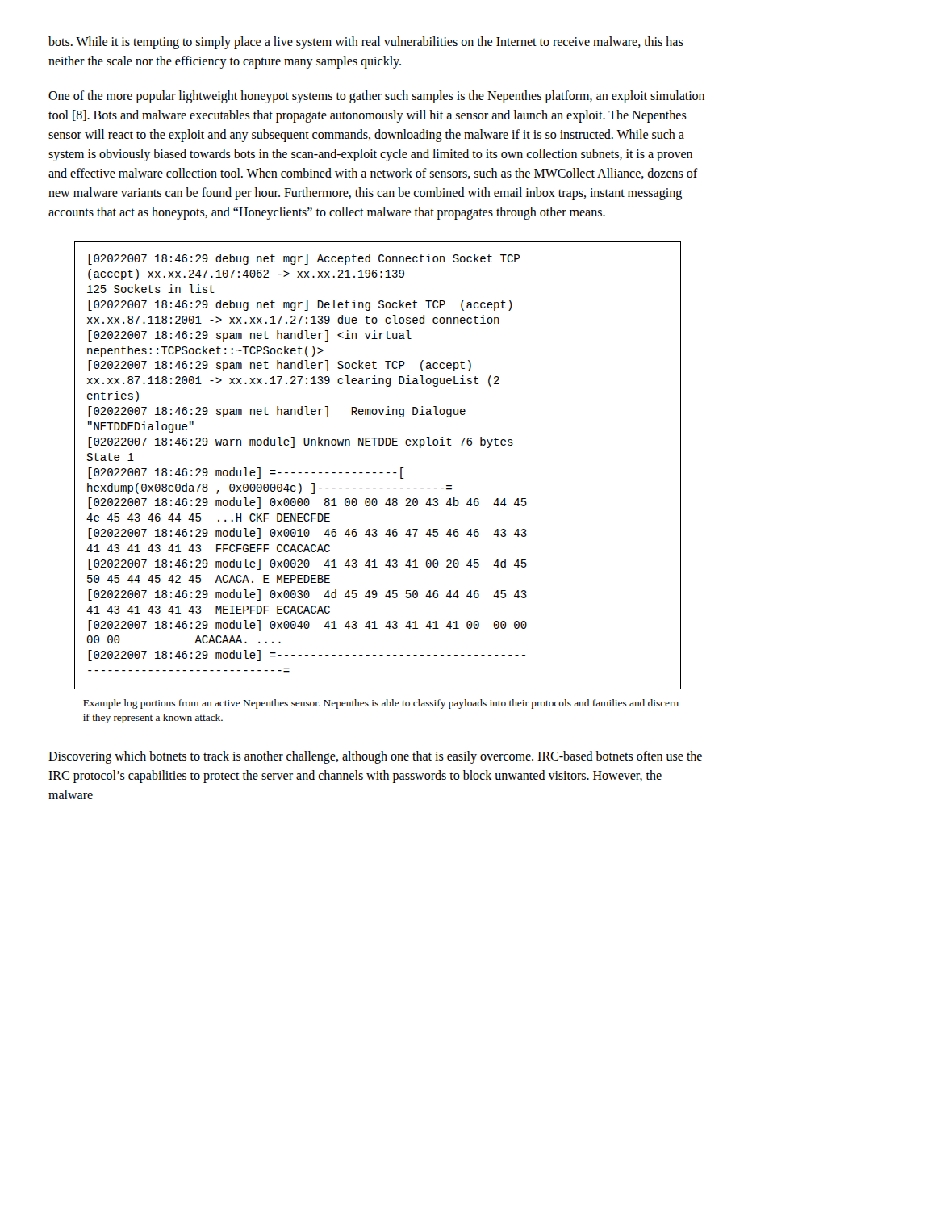bots. While it is tempting to simply place a live system with real vulnerabilities on the Internet to receive malware, this has neither the scale nor the efficiency to capture many samples quickly.
One of the more popular lightweight honeypot systems to gather such samples is the Nepenthes platform, an exploit simulation tool [8]. Bots and malware executables that propagate autonomously will hit a sensor and launch an exploit. The Nepenthes sensor will react to the exploit and any subsequent commands, downloading the malware if it is so instructed. While such a system is obviously biased towards bots in the scan-and-exploit cycle and limited to its own collection subnets, it is a proven and effective malware collection tool. When combined with a network of sensors, such as the MWCollect Alliance, dozens of new malware variants can be found per hour. Furthermore, this can be combined with email inbox traps, instant messaging accounts that act as honeypots, and “Honeyclients” to collect malware that propagates through other means.
[02022007 18:46:29 debug net mgr] Accepted Connection Socket TCP
(accept) xx.xx.247.107:4062 -> xx.xx.21.196:139
125 Sockets in list
[02022007 18:46:29 debug net mgr] Deleting Socket TCP  (accept)
xx.xx.87.118:2001 -> xx.xx.17.27:139 due to closed connection
[02022007 18:46:29 spam net handler] <in virtual
nepenthes::TCPSocket::~TCPSocket()>
[02022007 18:46:29 spam net handler] Socket TCP  (accept)
xx.xx.87.118:2001 -> xx.xx.17.27:139 clearing DialogueList (2
entries)
[02022007 18:46:29 spam net handler]   Removing Dialogue
"NETDDEDialogue"
[02022007 18:46:29 warn module] Unknown NETDDE exploit 76 bytes
State 1
[02022007 18:46:29 module] =------------------[
hexdump(0x08c0da78 , 0x0000004c) ]-------------------=
[02022007 18:46:29 module] 0x0000  81 00 00 48 20 43 4b 46  44 45
4e 45 43 46 44 45  ...H CKF DENECFDE
[02022007 18:46:29 module] 0x0010  46 46 43 46 47 45 46 46  43 43
41 43 41 43 41 43  FFCFGEFF CCACACAC
[02022007 18:46:29 module] 0x0020  41 43 41 43 41 00 20 45  4d 45
50 45 44 45 42 45  ACACA. E MEPEDEBE
[02022007 18:46:29 module] 0x0030  4d 45 49 45 50 46 44 46  45 43
41 43 41 43 41 43  MEIEPFDF ECACACAC
[02022007 18:46:29 module] 0x0040  41 43 41 43 41 41 41 00  00 00
00 00           ACACAAA. ....
[02022007 18:46:29 module] =-------------------------------------
-----------------------------=
Example log portions from an active Nepenthes sensor. Nepenthes is able to classify payloads into their protocols and families and discern if they represent a known attack.
Discovering which botnets to track is another challenge, although one that is easily overcome. IRC-based botnets often use the IRC protocol’s capabilities to protect the server and channels with passwords to block unwanted visitors. However, the malware